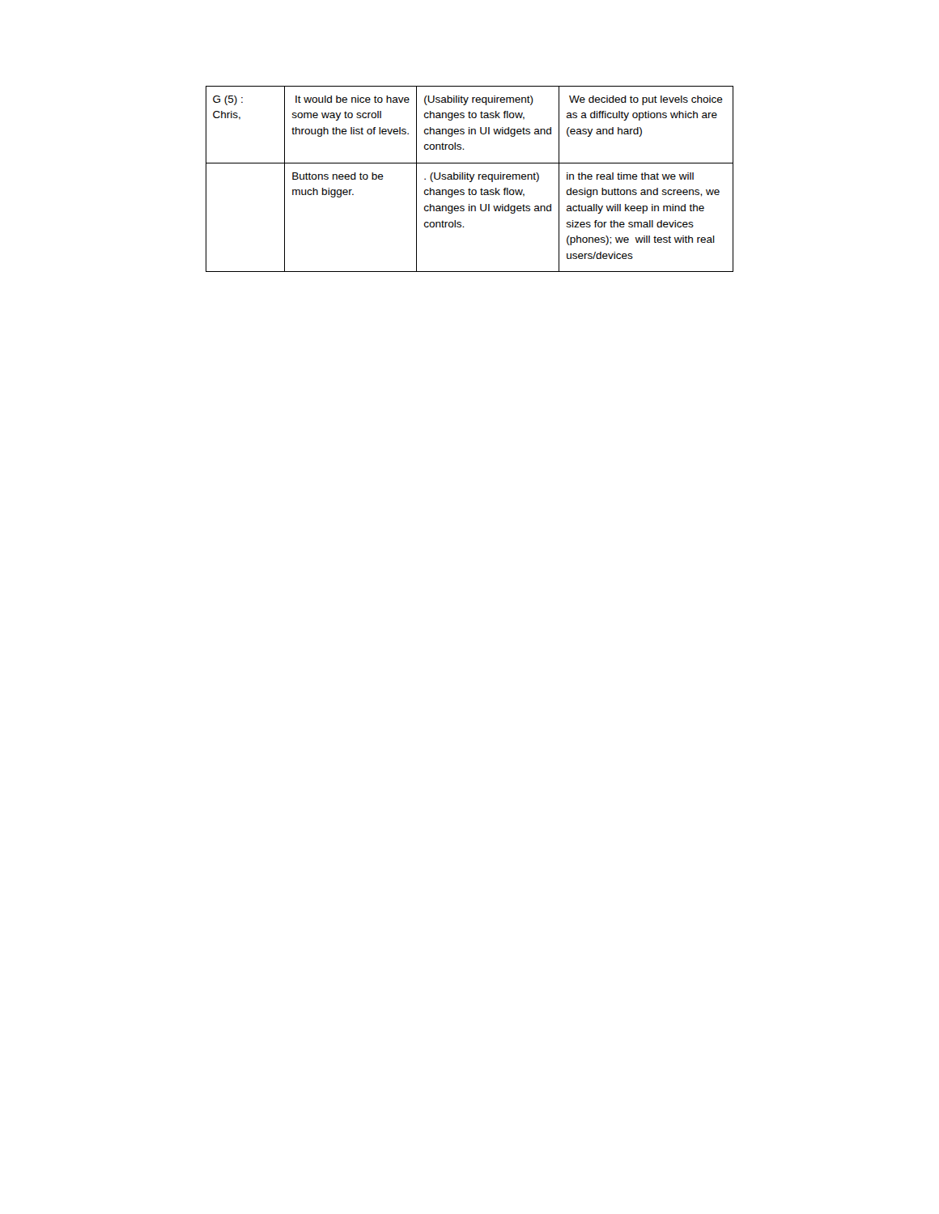| G (5) : Chris, | It would be nice to have some way to scroll through the list of levels. | (Usability requirement) changes to task flow, changes in UI widgets and controls. | We decided to put levels choice as a difficulty options which are (easy and hard) |
| | Buttons need to be much bigger. | . (Usability requirement) changes to task flow, changes in UI widgets and controls. | in the real time that we will design buttons and screens, we actually will keep in mind the sizes for the small devices (phones); we will test with real users/devices |